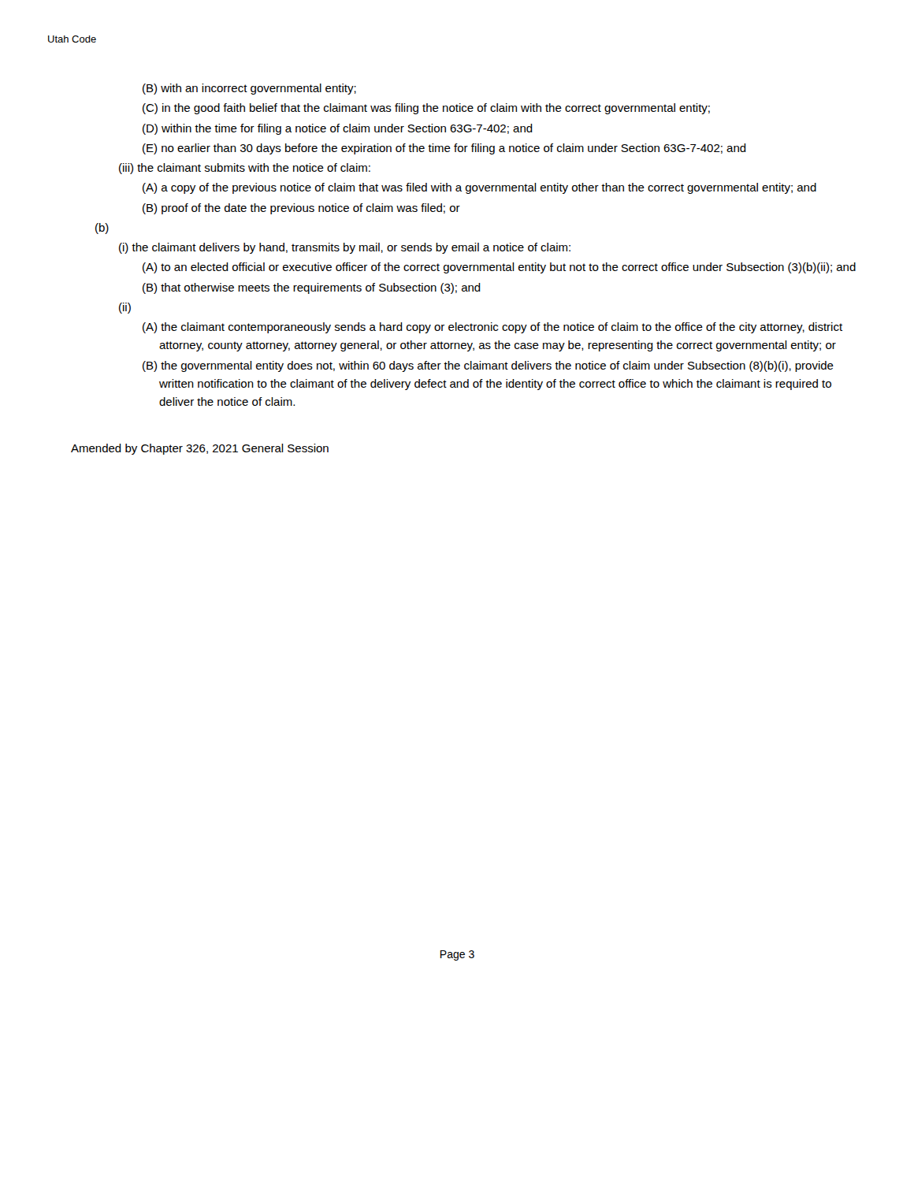Utah Code
(B) with an incorrect governmental entity;
(C) in the good faith belief that the claimant was filing the notice of claim with the correct governmental entity;
(D) within the time for filing a notice of claim under Section 63G-7-402; and
(E) no earlier than 30 days before the expiration of the time for filing a notice of claim under Section 63G-7-402; and
(iii) the claimant submits with the notice of claim:
(A) a copy of the previous notice of claim that was filed with a governmental entity other than the correct governmental entity; and
(B) proof of the date the previous notice of claim was filed; or
(b)
(i) the claimant delivers by hand, transmits by mail, or sends by email a notice of claim:
(A) to an elected official or executive officer of the correct governmental entity but not to the correct office under Subsection (3)(b)(ii); and
(B) that otherwise meets the requirements of Subsection (3); and
(ii)
(A) the claimant contemporaneously sends a hard copy or electronic copy of the notice of claim to the office of the city attorney, district attorney, county attorney, attorney general, or other attorney, as the case may be, representing the correct governmental entity; or
(B) the governmental entity does not, within 60 days after the claimant delivers the notice of claim under Subsection (8)(b)(i), provide written notification to the claimant of the delivery defect and of the identity of the correct office to which the claimant is required to deliver the notice of claim.
Amended by Chapter 326, 2021 General Session
Page 3